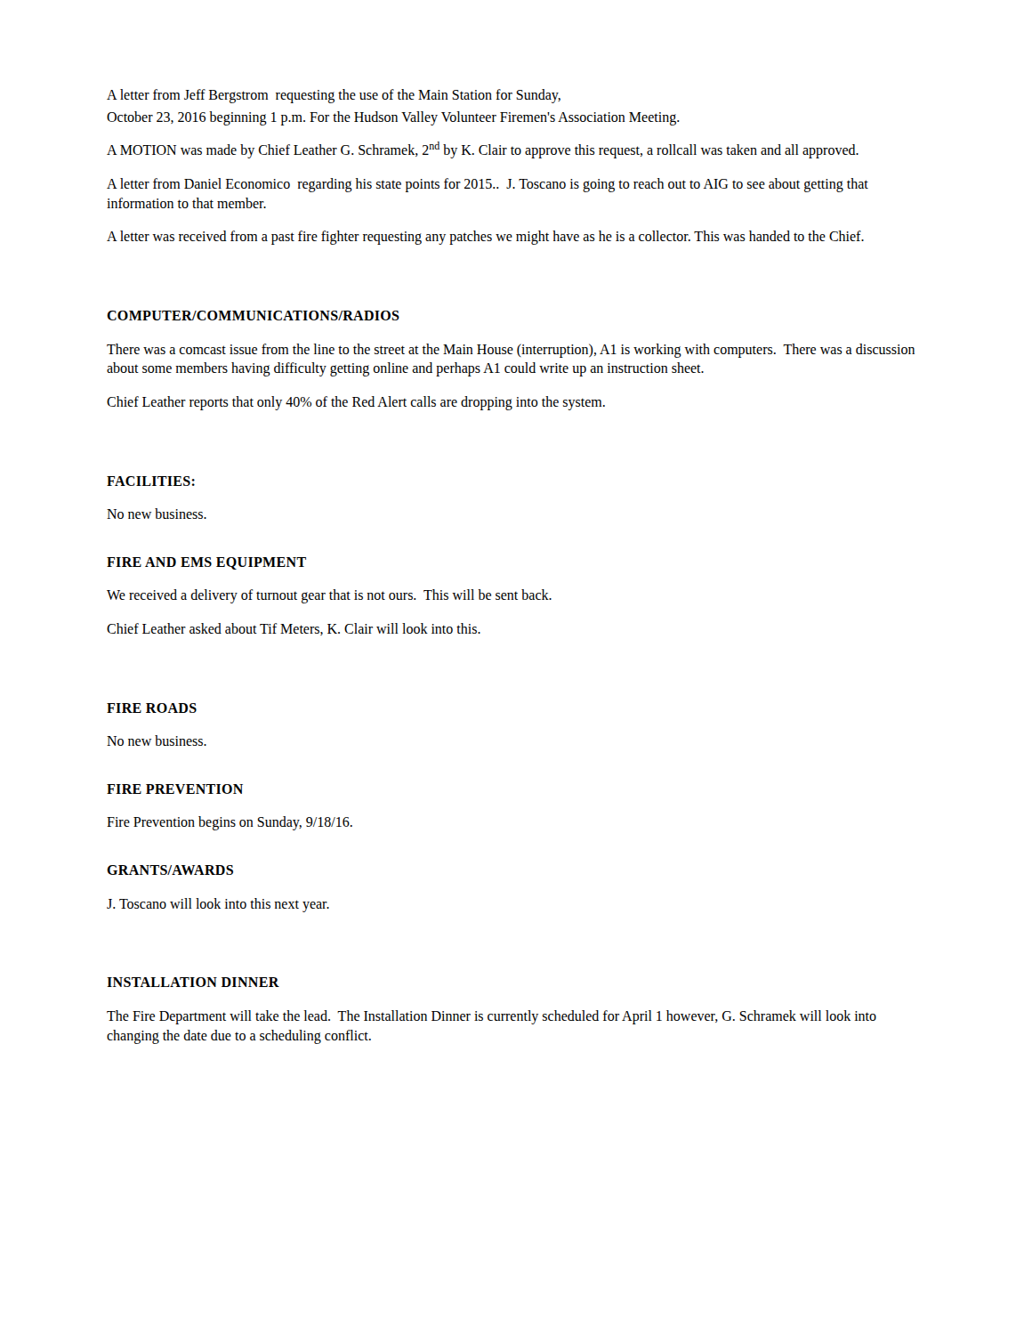A letter from Jeff Bergstrom requesting the use of the Main Station for Sunday,
October 23, 2016 beginning 1 p.m. For the Hudson Valley Volunteer Firemen's Association Meeting.
A MOTION was made by Chief Leather G. Schramek, 2nd by K. Clair to approve this request, a rollcall was taken and all approved.
A letter from Daniel Economico regarding his state points for 2015.. J. Toscano is going to reach out to AIG to see about getting that information to that member.
A letter was received from a past fire fighter requesting any patches we might have as he is a collector. This was handed to the Chief.
COMPUTER/COMMUNICATIONS/RADIOS
There was a comcast issue from the line to the street at the Main House (interruption), A1 is working with computers. There was a discussion about some members having difficulty getting online and perhaps A1 could write up an instruction sheet.
Chief Leather reports that only 40% of the Red Alert calls are dropping into the system.
FACILITIES:
No new business.
FIRE AND EMS EQUIPMENT
We received a delivery of turnout gear that is not ours. This will be sent back.
Chief Leather asked about Tif Meters, K. Clair will look into this.
FIRE ROADS
No new business.
FIRE PREVENTION
Fire Prevention begins on Sunday, 9/18/16.
GRANTS/AWARDS
J. Toscano will look into this next year.
INSTALLATION DINNER
The Fire Department will take the lead. The Installation Dinner is currently scheduled for April 1 however, G. Schramek will look into changing the date due to a scheduling conflict.